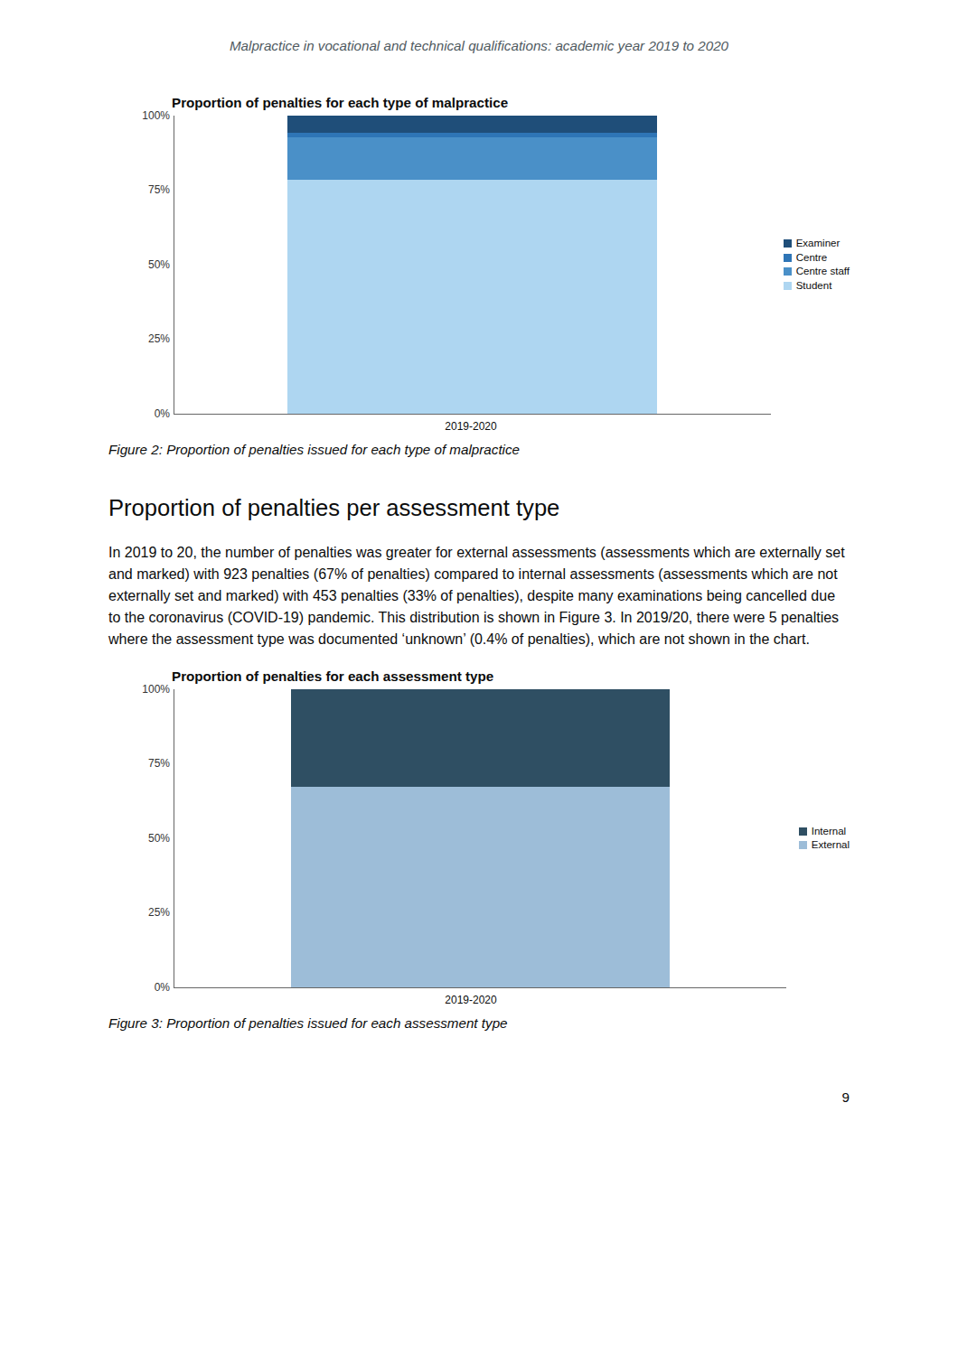Malpractice in vocational and technical qualifications: academic year 2019 to 2020
Proportion of penalties for each type of malpractice
100% 75% 50% 25% 0%
Examiner
Centre
Centre staff
Student
2019-2020
Figure 2: Proportion of penalties issued for each type of malpractice
Proportion of penalties per assessment type
In 2019 to 20, the number of penalties was greater for external assessments (assessments which are externally set and marked) with 923 penalties (67% of penalties) compared to internal assessments (assessments which are not externally set and marked) with 453 penalties (33% of penalties), despite many examinations being cancelled due to the coronavirus (COVID-19) pandemic. This distribution is shown in Figure 3. In 2019/20, there were 5 penalties where the assessment type was documented ‘unknown’ (0.4% of penalties), which are not shown in the chart.
Proportion of penalties for each assessment type
100% 75% 50% 25% 0%
Internal
External
2019-2020
Figure 3: Proportion of penalties issued for each assessment type
9